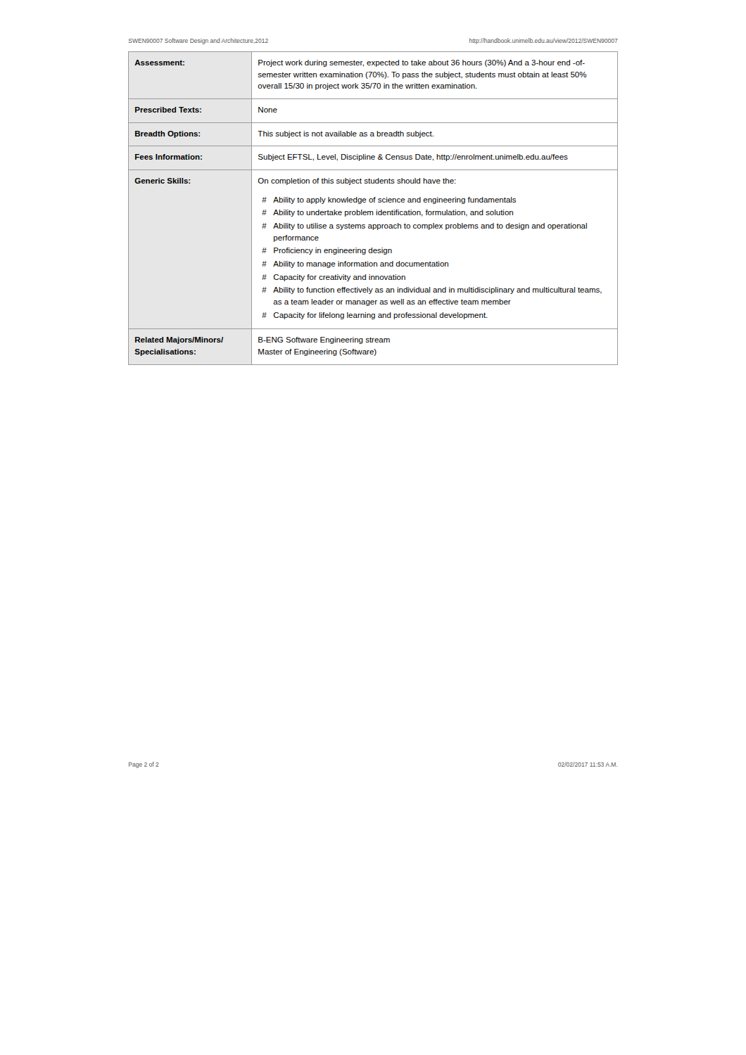SWEN90007 Software Design and Architecture,2012 http://handbook.unimelb.edu.au/view/2012/SWEN90007
| Assessment: | Project work during semester, expected to take about 36 hours (30%) And a 3-hour end -of-semester written examination (70%). To pass the subject, students must obtain at least 50% overall 15/30 in project work 35/70 in the written examination. |
| Prescribed Texts: | None |
| Breadth Options: | This subject is not available as a breadth subject. |
| Fees Information: | Subject EFTSL, Level, Discipline & Census Date, http://enrolment.unimelb.edu.au/fees |
| Generic Skills: | On completion of this subject students should have the: Ability to apply knowledge of science and engineering fundamentals Ability to undertake problem identification, formulation, and solution Ability to utilise a systems approach to complex problems and to design and operational performance Proficiency in engineering design Ability to manage information and documentation Capacity for creativity and innovation Ability to function effectively as an individual and in multidisciplinary and multicultural teams, as a team leader or manager as well as an effective team member Capacity for lifelong learning and professional development. |
| Related Majors/Minors/ Specialisations: | B-ENG Software Engineering stream Master of Engineering (Software) |
Page 2 of 2 02/02/2017 11:53 A.M.